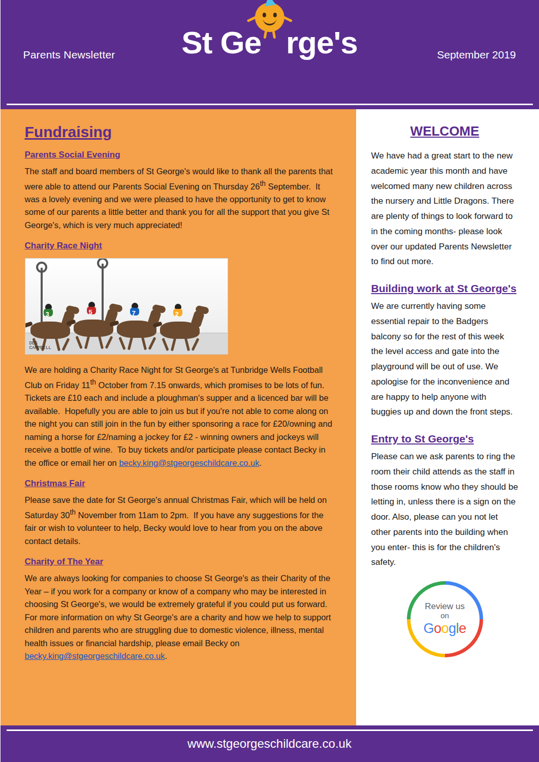Parents Newsletter
St Ge rge's
September 2019
Fundraising
Parents Social Evening
The staff and board members of St George's would like to thank all the parents that were able to attend our Parents Social Evening on Thursday 26th September. It was a lovely evening and we were pleased to have the opportunity to get to know some of our parents a little better and thank you for all the support that you give St George's, which is very much appreciated!
Charity Race Night
3
5
7
2
DES
CAMPBELL
We are holding a Charity Race Night for St George's at Tunbridge Wells Football Club on Friday 11th October from 7.15 onwards, which promises to be lots of fun. Tickets are £10 each and include a ploughman's supper and a licenced bar will be available. Hopefully you are able to join us but if you're not able to come along on the night you can still join in the fun by either sponsoring a race for £20/owning and naming a horse for £2/naming a jockey for £2 - winning owners and jockeys will receive a bottle of wine. To buy tickets and/or participate please contact Becky in the office or email her on becky.king@stgeorgeschildcare.co.uk.
Christmas Fair
Please save the date for St George's annual Christmas Fair, which will be held on Saturday 30th November from 11am to 2pm. If you have any suggestions for the fair or wish to volunteer to help, Becky would love to hear from you on the above contact details.
Charity of The Year
We are always looking for companies to choose St George's as their Charity of the Year – if you work for a company or know of a company who may be interested in choosing St George's, we would be extremely grateful if you could put us forward. For more information on why St George's are a charity and how we help to support children and parents who are struggling due to domestic violence, illness, mental health issues or financial hardship, please email Becky on becky.king@stgeorgeschildcare.co.uk.
WELCOME
We have had a great start to the new academic year this month and have welcomed many new children across the nursery and Little Dragons. There are plenty of things to look forward to in the coming months- please look over our updated Parents Newsletter to find out more.
Building work at St George's
We are currently having some essential repair to the Badgers balcony so for the rest of this week the level access and gate into the playground will be out of use. We apologise for the inconvenience and are happy to help anyone with buggies up and down the front steps.
Entry to St George's
Please can we ask parents to ring the room their child attends as the staff in those rooms know who they should be letting in, unless there is a sign on the door. Also, please can you not let other parents into the building when you enter- this is for the children's safety.
Review us
on
Google
www.stgeorgeschildcare.co.uk